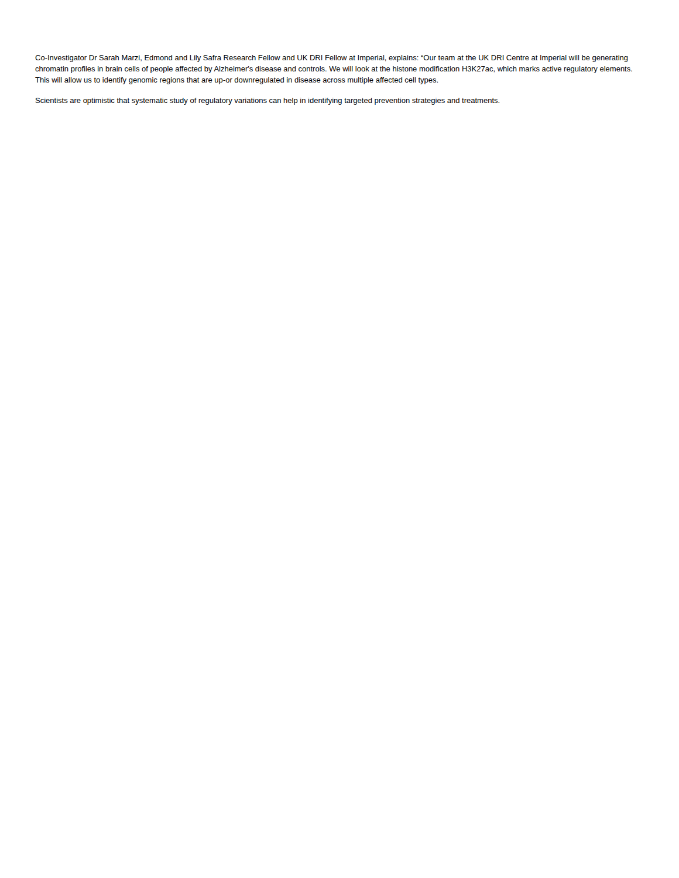Co-Investigator Dr Sarah Marzi, Edmond and Lily Safra Research Fellow and UK DRI Fellow at Imperial, explains: “Our team at the UK DRI Centre at Imperial will be generating chromatin profiles in brain cells of people affected by Alzheimer's disease and controls. We will look at the histone modification H3K27ac, which marks active regulatory elements. This will allow us to identify genomic regions that are up-or downregulated in disease across multiple affected cell types.
Scientists are optimistic that systematic study of regulatory variations can help in identifying targeted prevention strategies and treatments.